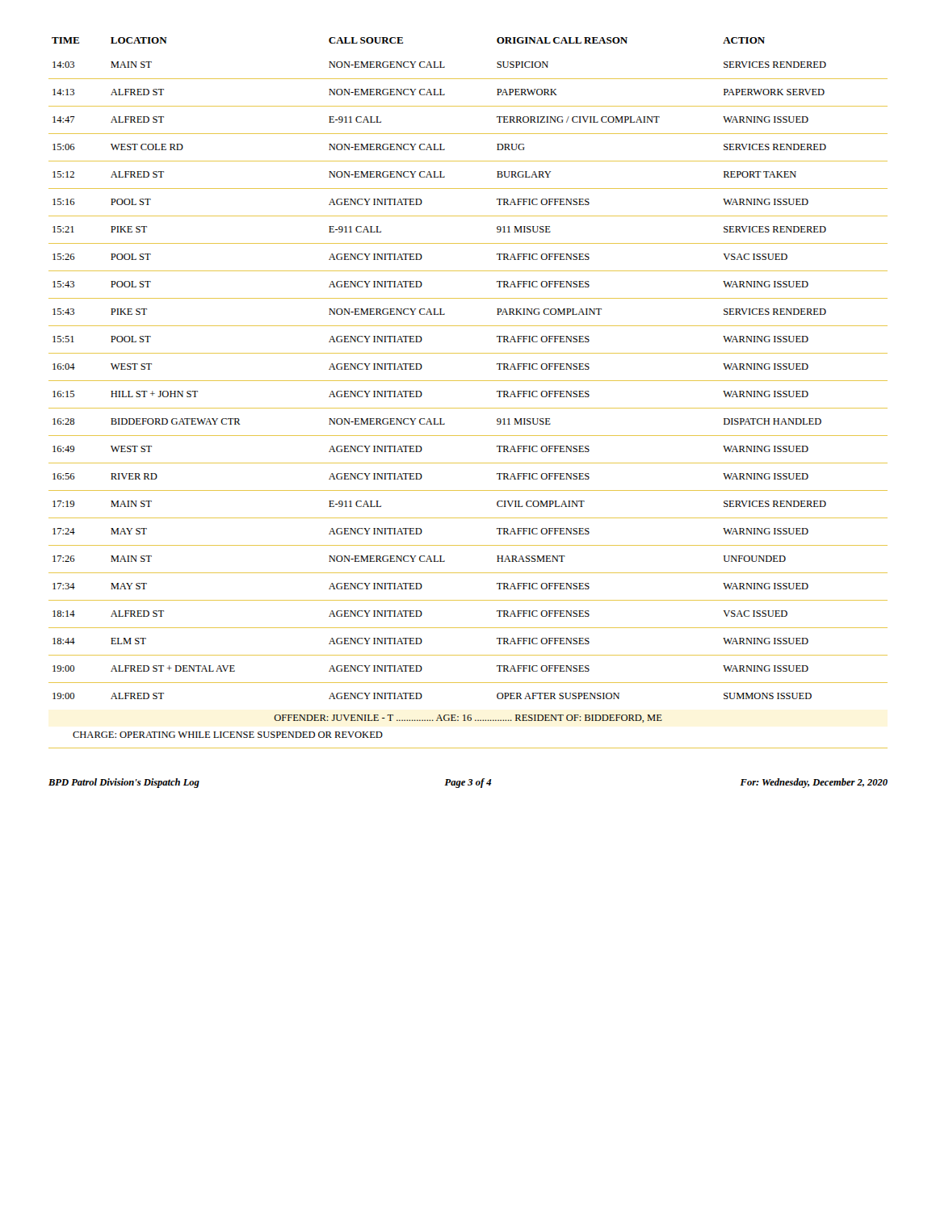| TIME | LOCATION | CALL SOURCE | ORIGINAL CALL REASON | ACTION |
| --- | --- | --- | --- | --- |
| 14:03 | MAIN ST | NON-EMERGENCY CALL | SUSPICION | SERVICES RENDERED |
| 14:13 | ALFRED ST | NON-EMERGENCY CALL | PAPERWORK | PAPERWORK SERVED |
| 14:47 | ALFRED ST | E-911 CALL | TERRORIZING / CIVIL COMPLAINT | WARNING ISSUED |
| 15:06 | WEST COLE RD | NON-EMERGENCY CALL | DRUG | SERVICES RENDERED |
| 15:12 | ALFRED ST | NON-EMERGENCY CALL | BURGLARY | REPORT TAKEN |
| 15:16 | POOL ST | AGENCY INITIATED | TRAFFIC OFFENSES | WARNING ISSUED |
| 15:21 | PIKE ST | E-911 CALL | 911 MISUSE | SERVICES RENDERED |
| 15:26 | POOL ST | AGENCY INITIATED | TRAFFIC OFFENSES | VSAC ISSUED |
| 15:43 | POOL ST | AGENCY INITIATED | TRAFFIC OFFENSES | WARNING ISSUED |
| 15:43 | PIKE ST | NON-EMERGENCY CALL | PARKING COMPLAINT | SERVICES RENDERED |
| 15:51 | POOL ST | AGENCY INITIATED | TRAFFIC OFFENSES | WARNING ISSUED |
| 16:04 | WEST ST | AGENCY INITIATED | TRAFFIC OFFENSES | WARNING ISSUED |
| 16:15 | HILL ST + JOHN ST | AGENCY INITIATED | TRAFFIC OFFENSES | WARNING ISSUED |
| 16:28 | BIDDEFORD GATEWAY CTR | NON-EMERGENCY CALL | 911 MISUSE | DISPATCH HANDLED |
| 16:49 | WEST ST | AGENCY INITIATED | TRAFFIC OFFENSES | WARNING ISSUED |
| 16:56 | RIVER RD | AGENCY INITIATED | TRAFFIC OFFENSES | WARNING ISSUED |
| 17:19 | MAIN ST | E-911 CALL | CIVIL COMPLAINT | SERVICES RENDERED |
| 17:24 | MAY ST | AGENCY INITIATED | TRAFFIC OFFENSES | WARNING ISSUED |
| 17:26 | MAIN ST | NON-EMERGENCY CALL | HARASSMENT | UNFOUNDED |
| 17:34 | MAY ST | AGENCY INITIATED | TRAFFIC OFFENSES | WARNING ISSUED |
| 18:14 | ALFRED ST | AGENCY INITIATED | TRAFFIC OFFENSES | VSAC ISSUED |
| 18:44 | ELM ST | AGENCY INITIATED | TRAFFIC OFFENSES | WARNING ISSUED |
| 19:00 | ALFRED ST + DENTAL AVE | AGENCY INITIATED | TRAFFIC OFFENSES | WARNING ISSUED |
| 19:00 | ALFRED ST | AGENCY INITIATED | OPER AFTER SUSPENSION | SUMMONS ISSUED |
| OFFENDER: JUVENILE - T ............... AGE: 16 ............... RESIDENT OF: BIDDEFORD, ME |
| CHARGE: OPERATING WHILE LICENSE SUSPENDED OR REVOKED |
BPD Patrol Division's Dispatch Log
Page 3 of 4
For: Wednesday, December 2, 2020